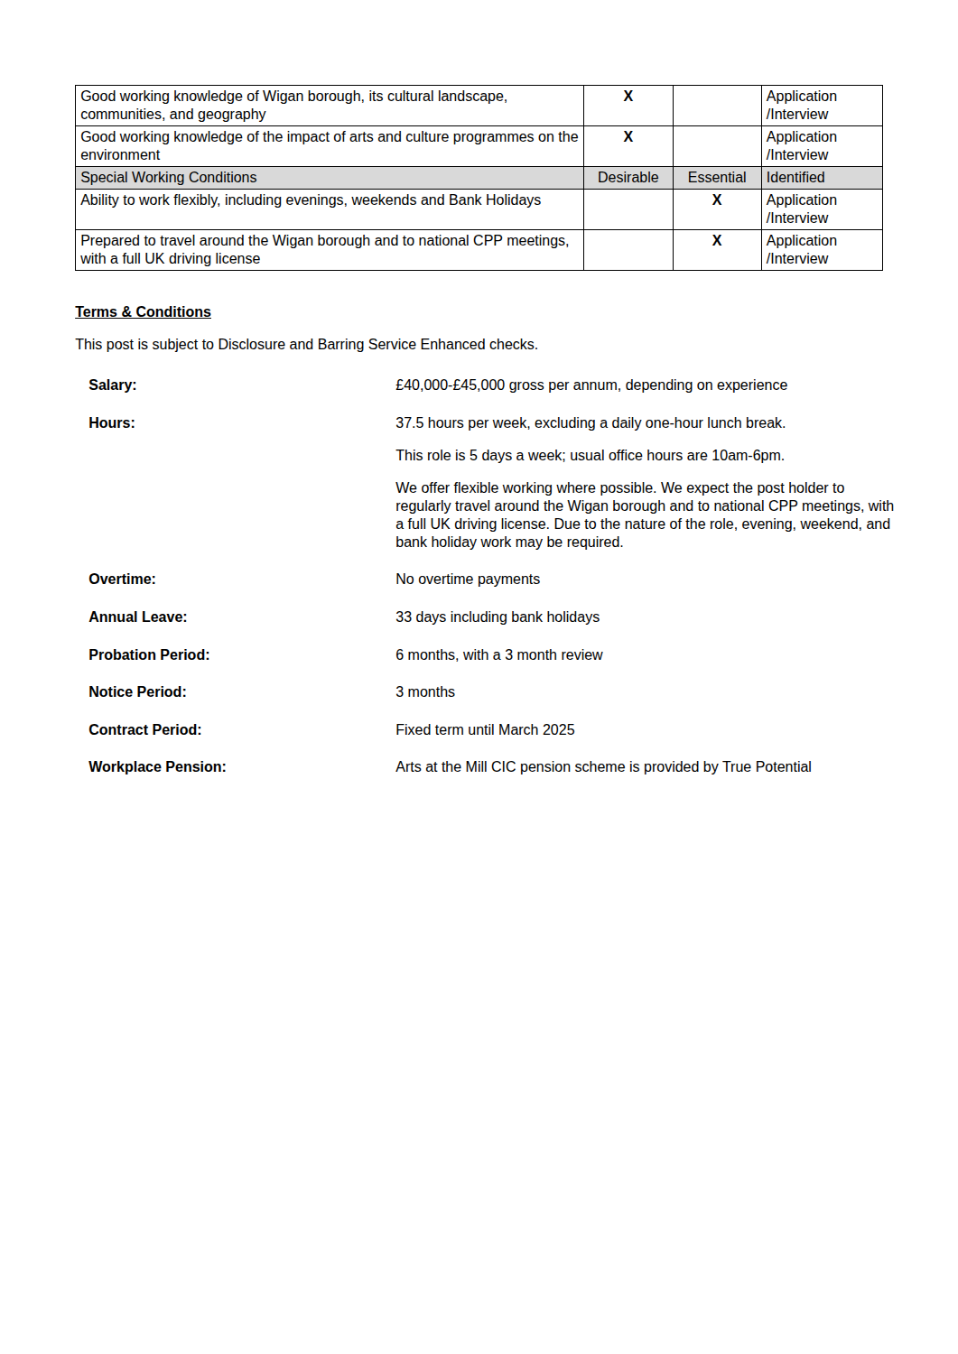| Good working knowledge of Wigan borough, its cultural landscape, communities, and geography | X | | Application /Interview |
| Good working knowledge of the impact of arts and culture programmes on the environment | X | | Application /Interview |
| Special Working Conditions | Desirable | Essential | Identified |
| Ability to work flexibly, including evenings, weekends and Bank Holidays | | X | Application /Interview |
| Prepared to travel around the Wigan borough and to national CPP meetings, with a full UK driving license | | X | Application /Interview |
Terms & Conditions
This post is subject to Disclosure and Barring Service Enhanced checks.
| Salary: | £40,000-£45,000 gross per annum, depending on experience |
| Hours: | 37.5 hours per week, excluding a daily one-hour lunch break. This role is 5 days a week; usual office hours are 10am-6pm. We offer flexible working where possible. We expect the post holder to regularly travel around the Wigan borough and to national CPP meetings, with a full UK driving license. Due to the nature of the role, evening, weekend, and bank holiday work may be required. |
| Overtime: | No overtime payments |
| Annual Leave: | 33 days including bank holidays |
| Probation Period: | 6 months, with a 3 month review |
| Notice Period: | 3 months |
| Contract Period: | Fixed term until March 2025 |
| Workplace Pension: | Arts at the Mill CIC pension scheme is provided by True Potential |